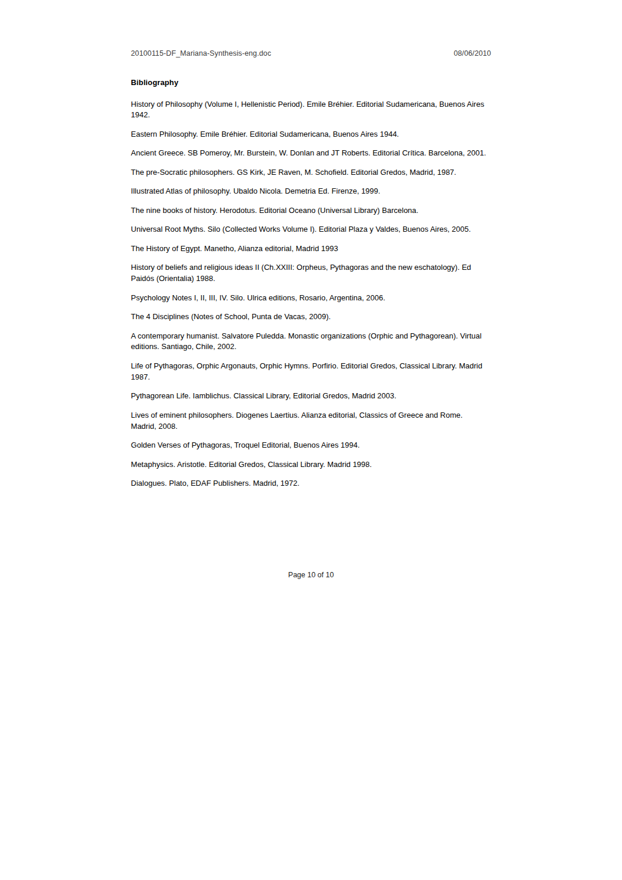20100115-DF_Mariana-Synthesis-eng.doc 08/06/2010
Bibliography
History of Philosophy (Volume I, Hellenistic Period). Emile Bréhier. Editorial Sudamericana, Buenos Aires 1942.
Eastern Philosophy. Emile Bréhier. Editorial Sudamericana, Buenos Aires 1944.
Ancient Greece. SB Pomeroy, Mr. Burstein, W. Donlan and JT Roberts. Editorial Crítica. Barcelona, 2001.
The pre-Socratic philosophers. GS Kirk, JE Raven, M. Schofield. Editorial Gredos, Madrid, 1987.
Illustrated Atlas of philosophy. Ubaldo Nicola. Demetria Ed. Firenze, 1999.
The nine books of history. Herodotus. Editorial Oceano (Universal Library) Barcelona.
Universal Root Myths. Silo (Collected Works Volume I). Editorial Plaza y Valdes, Buenos Aires, 2005.
The History of Egypt. Manetho, Alianza editorial, Madrid 1993
History of beliefs and religious ideas II (Ch.XXIII: Orpheus, Pythagoras and the new eschatology). Ed Paidós (Orientalia) 1988.
Psychology Notes I, II, III, IV. Silo. Ulrica editions, Rosario, Argentina, 2006.
The 4 Disciplines (Notes of School, Punta de Vacas, 2009).
A contemporary humanist. Salvatore Puledda. Monastic organizations (Orphic and Pythagorean). Virtual editions. Santiago, Chile, 2002.
Life of Pythagoras, Orphic Argonauts, Orphic Hymns. Porfirio. Editorial Gredos, Classical Library. Madrid 1987.
Pythagorean Life. Iamblichus. Classical Library, Editorial Gredos, Madrid 2003.
Lives of eminent philosophers. Diogenes Laertius. Alianza editorial, Classics of Greece and Rome. Madrid, 2008.
Golden Verses of Pythagoras, Troquel Editorial, Buenos Aires 1994.
Metaphysics. Aristotle. Editorial Gredos, Classical Library. Madrid 1998.
Dialogues. Plato, EDAF Publishers. Madrid, 1972.
Page 10 of 10